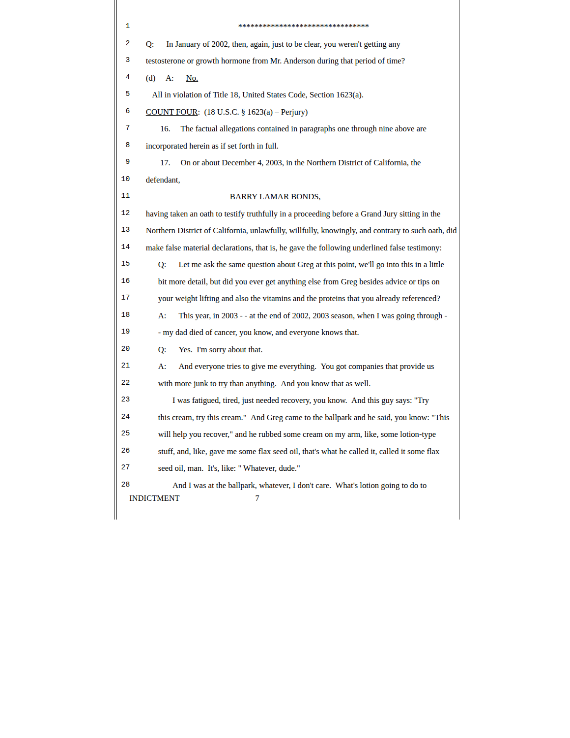| 1 | ******************************** |
| 2 | Q: In January of 2002, then, again, just to be clear, you weren't getting any |
| 3 | testosterone or growth hormone from Mr. Anderson during that period of time? |
| 4 | (d) A: No. |
| 5 | All in violation of Title 18, United States Code, Section 1623(a). |
| 6 | COUNT FOUR : (18 U.S.C. § 1623(a) – Perjury) |
| 7 | 16. The factual allegations contained in paragraphs one through nine above are |
| 8 | incorporated herein as if set forth in full. |
| 9 | 17. On or about December 4, 2003, in the Northern District of California, the |
| 10 | defendant, |
| 11 | BARRY LAMAR BONDS, |
| 12 | having taken an oath to testify truthfully in a proceeding before a Grand Jury sitting in the |
| 13 | Northern District of California, unlawfully, willfully, knowingly, and contrary to such oath, did |
| 14 | make false material declarations, that is, he gave the following underlined false testimony: |
| 15 | Q: Let me ask the same question about Greg at this point, we'll go into this in a little |
| 16 | bit more detail, but did you ever get anything else from Greg besides advice or tips on |
| 17 | your weight lifting and also the vitamins and the proteins that you already referenced? |
| 18 | A: This year, in 2003 - - at the end of 2002, 2003 season, when I was going through - |
| 19 | - my dad died of cancer, you know, and everyone knows that. |
| 20 | Q: Yes. I'm sorry about that. |
| 21 | A: And everyone tries to give me everything. You got companies that provide us |
| 22 | with more junk to try than anything. And you know that as well. |
| 23 | I was fatigued, tired, just needed recovery, you know. And this guy says: "Try |
| 24 | this cream, try this cream." And Greg came to the ballpark and he said, you know: "This |
| 25 | will help you recover," and he rubbed some cream on my arm, like, some lotion-type |
| 26 | stuff, and, like, gave me some flax seed oil, that's what he called it, called it some flax |
| 27 | seed oil, man. It's, like: " Whatever, dude." |
| 28 | And I was at the ballpark, whatever, I don't care. What's lotion going to do to |
INDICTMENT 7